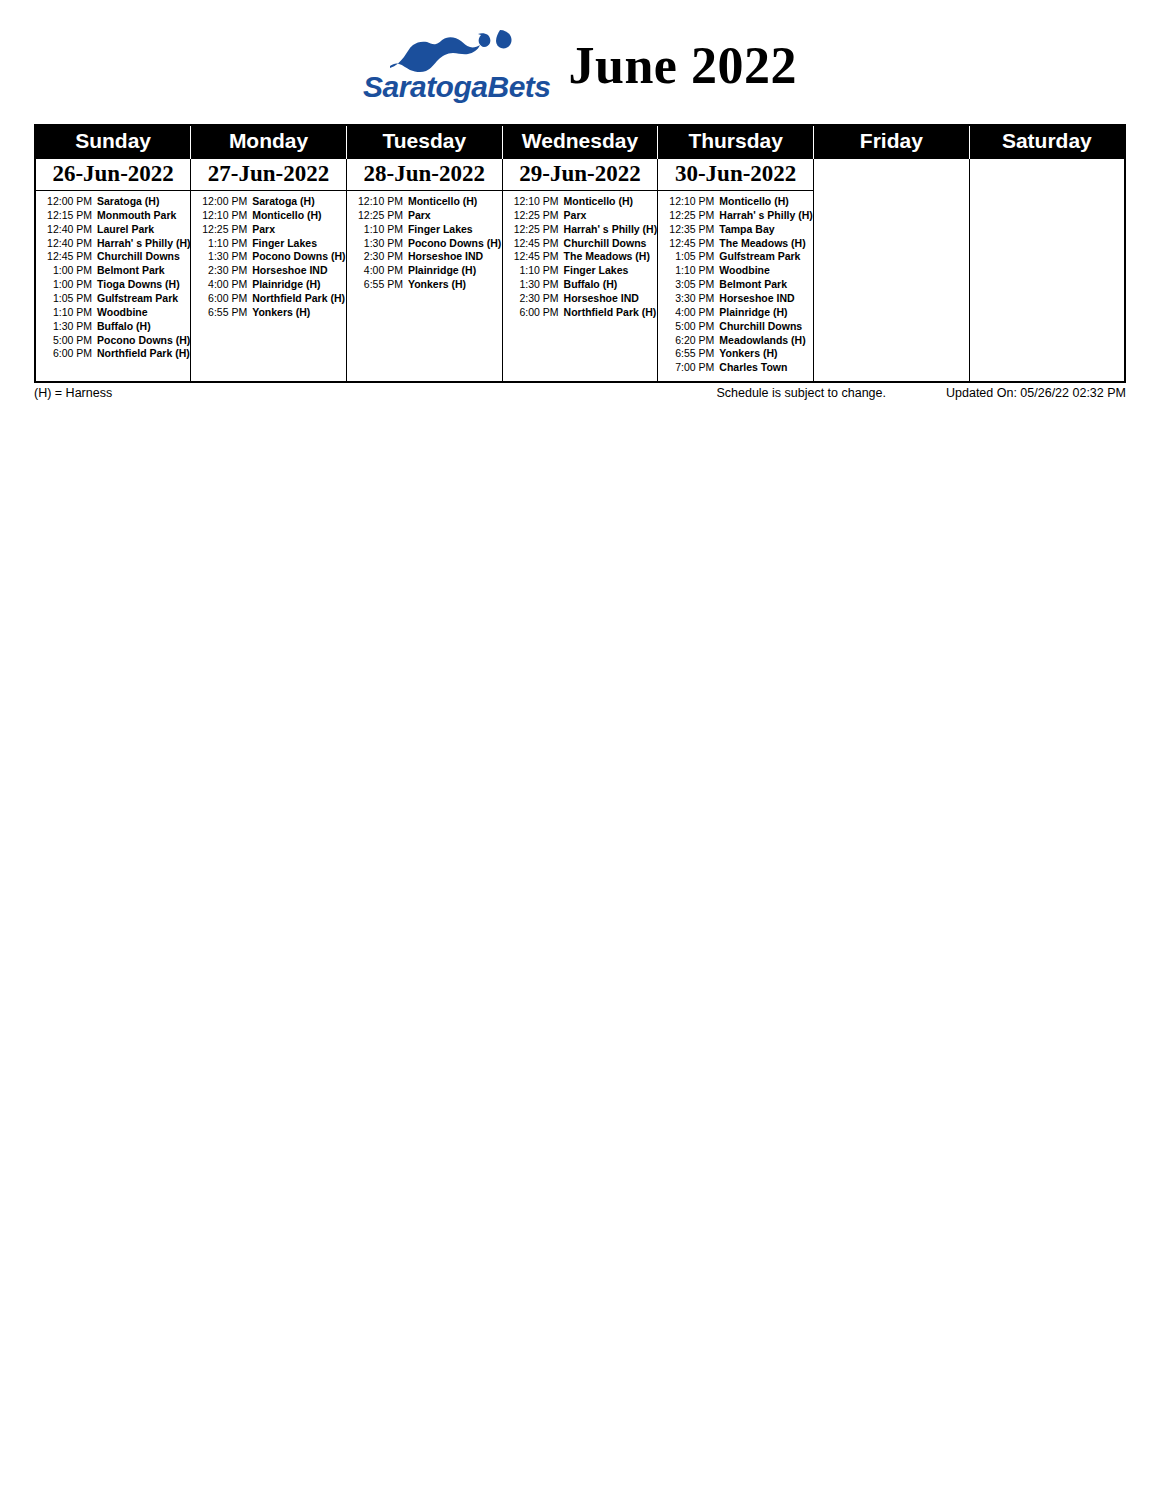SaratogaBets
June 2022
| Sunday | Monday | Tuesday | Wednesday | Thursday | Friday | Saturday |
| --- | --- | --- | --- | --- | --- | --- |
| 26-Jun-2022 12:00 PM Saratoga (H) 12:15 PM Monmouth Park 12:40 PM Laurel Park 12:40 PM Harrah' s Philly (H) 12:45 PM Churchill Downs 1:00 PM Belmont Park 1:00 PM Tioga Downs (H) 1:05 PM Gulfstream Park 1:10 PM Woodbine 1:30 PM Buffalo (H) 5:00 PM Pocono Downs (H) 6:00 PM Northfield Park (H) | 27-Jun-2022 12:00 PM Saratoga (H) 12:10 PM Monticello (H) 12:25 PM Parx 1:10 PM Finger Lakes 1:30 PM Pocono Downs (H) 2:30 PM Horseshoe IND 4:00 PM Plainridge (H) 6:00 PM Northfield Park (H) 6:55 PM Yonkers (H) | 28-Jun-2022 12:10 PM Monticello (H) 12:25 PM Parx 1:10 PM Finger Lakes 1:30 PM Pocono Downs (H) 2:30 PM Horseshoe IND 4:00 PM Plainridge (H) 6:55 PM Yonkers (H) | 29-Jun-2022 12:10 PM Monticello (H) 12:25 PM Parx 12:25 PM Harrah' s Philly (H) 12:45 PM Churchill Downs 12:45 PM The Meadows (H) 1:10 PM Finger Lakes 1:30 PM Buffalo (H) 2:30 PM Horseshoe IND 6:00 PM Northfield Park (H) | 30-Jun-2022 12:10 PM Monticello (H) 12:25 PM Harrah' s Philly (H) 12:35 PM Tampa Bay 12:45 PM The Meadows (H) 1:05 PM Gulfstream Park 1:10 PM Woodbine 3:05 PM Belmont Park 3:30 PM Horseshoe IND 4:00 PM Plainridge (H) 5:00 PM Churchill Downs 6:20 PM Meadowlands (H) 6:55 PM Yonkers (H) 7:00 PM Charles Town | | |
(H) = Harness
Schedule is subject to change.
Updated On: 05/26/22 02:32 PM